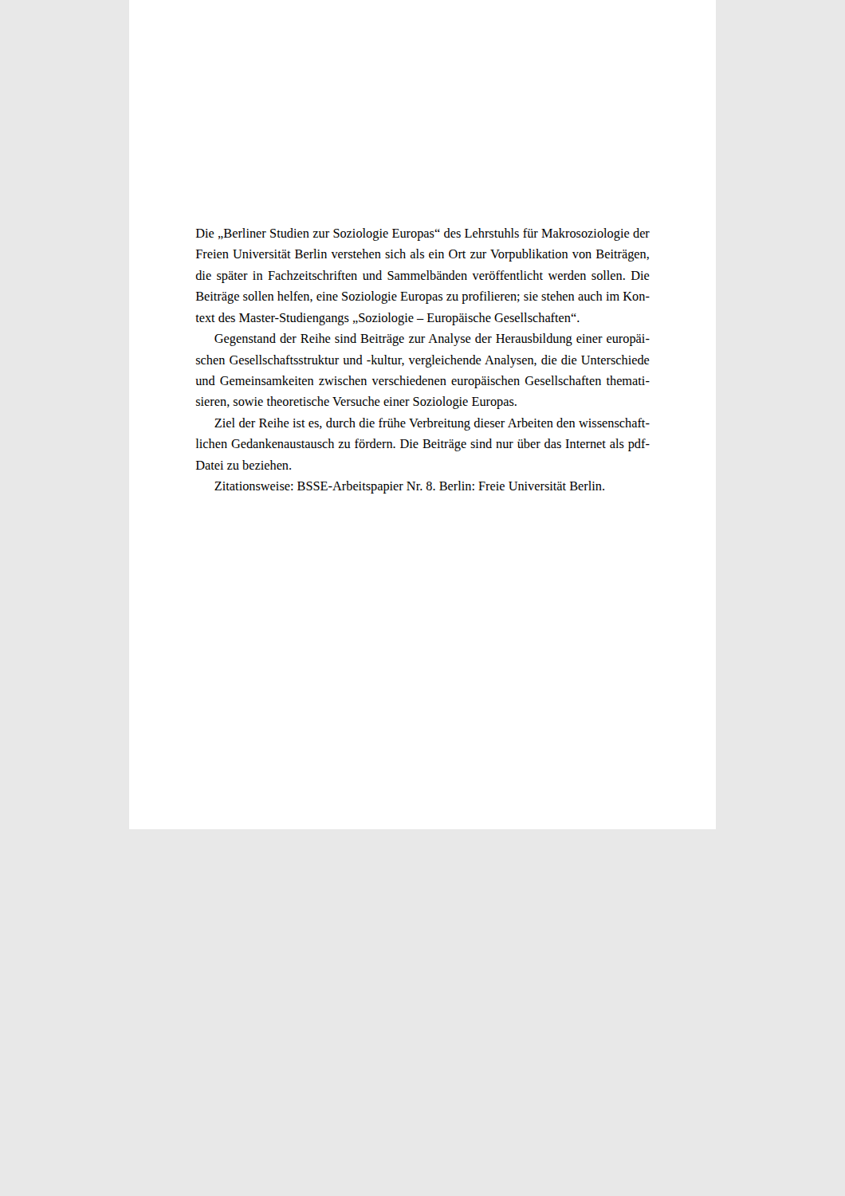Die „Berliner Studien zur Soziologie Europas“ des Lehrstuhls für Makrosoziologie der Freien Universität Berlin verstehen sich als ein Ort zur Vorpublikation von Beiträgen, die später in Fachzeitschriften und Sammelbänden veröffentlicht werden sollen. Die Beiträge sollen helfen, eine Soziologie Europas zu profilieren; sie stehen auch im Kontext des Master-Studiengangs „Soziologie – Europäische Gesellschaften“.
Gegenstand der Reihe sind Beiträge zur Analyse der Herausbildung einer europäischen Gesellschaftsstruktur und -kultur, vergleichende Analysen, die die Unterschiede und Gemeinsamkeiten zwischen verschiedenen europäischen Gesellschaften thematisieren, sowie theoretische Versuche einer Soziologie Europas.
Ziel der Reihe ist es, durch die frühe Verbreitung dieser Arbeiten den wissenschaftlichen Gedankenaustausch zu fördern. Die Beiträge sind nur über das Internet als pdf-Datei zu beziehen.
Zitationsweise: BSSE-Arbeitspapier Nr. 8. Berlin: Freie Universität Berlin.